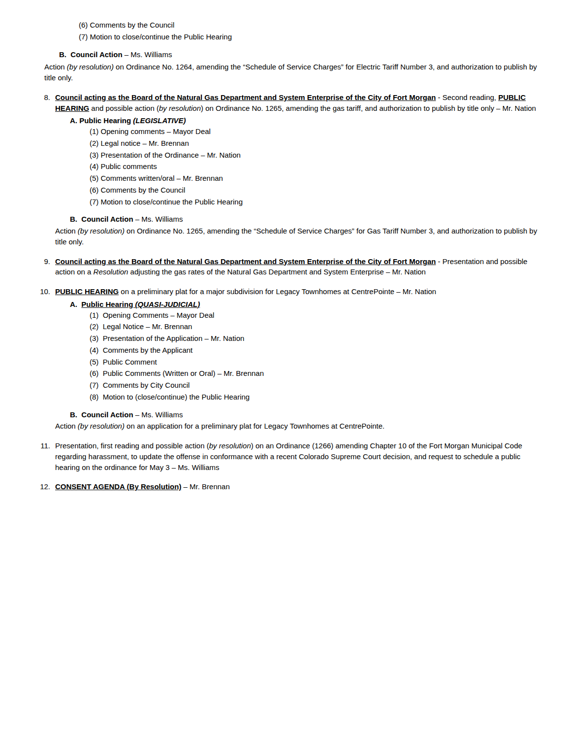(6) Comments by the Council
(7) Motion to close/continue the Public Hearing
B. Council Action – Ms. Williams
Action (by resolution) on Ordinance No. 1264, amending the “Schedule of Service Charges” for Electric Tariff Number 3, and authorization to publish by title only.
8.
Council acting as the Board of the Natural Gas Department and System Enterprise of the City of Fort Morgan - Second reading, PUBLIC HEARING and possible action (by resolution) on Ordinance No. 1265, amending the gas tariff, and authorization to publish by title only – Mr. Nation
A. Public Hearing (LEGISLATIVE)
(1) Opening comments – Mayor Deal
(2) Legal notice – Mr. Brennan
(3) Presentation of the Ordinance – Mr. Nation
(4) Public comments
(5) Comments written/oral – Mr. Brennan
(6) Comments by the Council
(7) Motion to close/continue the Public Hearing
B. Council Action – Ms. Williams
Action (by resolution) on Ordinance No. 1265, amending the “Schedule of Service Charges” for Gas Tariff Number 3, and authorization to publish by title only.
9.
Council acting as the Board of the Natural Gas Department and System Enterprise of the City of Fort Morgan - Presentation and possible action on a Resolution adjusting the gas rates of the Natural Gas Department and System Enterprise – Mr. Nation
10.
PUBLIC HEARING on a preliminary plat for a major subdivision for Legacy Townhomes at CentrePointe – Mr. Nation
A. Public Hearing (QUASI-JUDICIAL)
(1) Opening Comments – Mayor Deal
(2) Legal Notice – Mr. Brennan
(3) Presentation of the Application – Mr. Nation
(4) Comments by the Applicant
(5) Public Comment
(6) Public Comments (Written or Oral) – Mr. Brennan
(7) Comments by City Council
(8) Motion to (close/continue) the Public Hearing
B. Council Action – Ms. Williams
Action (by resolution) on an application for a preliminary plat for Legacy Townhomes at CentrePointe.
11.
Presentation, first reading and possible action (by resolution) on an Ordinance (1266) amending Chapter 10 of the Fort Morgan Municipal Code regarding harassment, to update the offense in conformance with a recent Colorado Supreme Court decision, and request to schedule a public hearing on the ordinance for May 3 – Ms. Williams
12.
CONSENT AGENDA (By Resolution) – Mr. Brennan